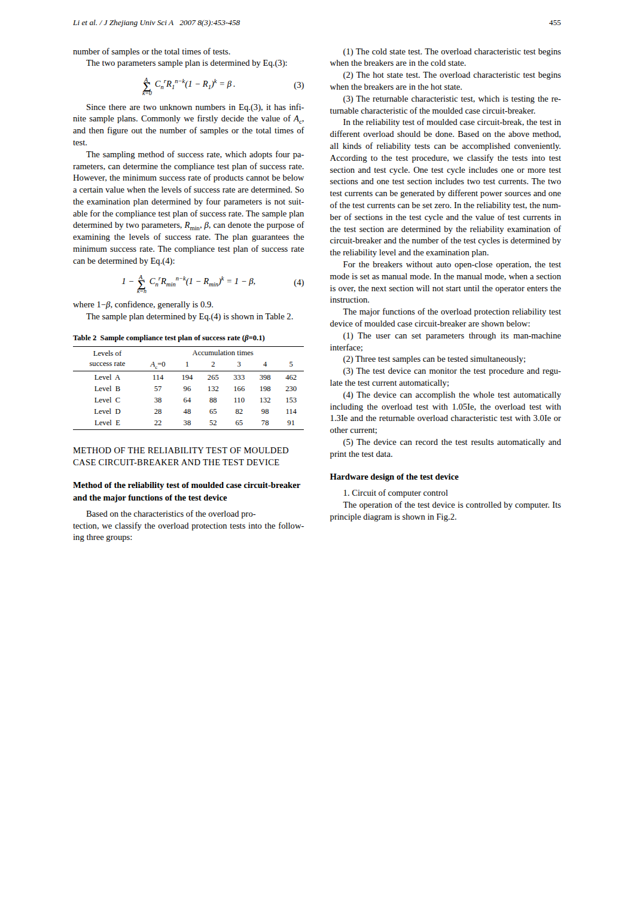Li et al. / J Zhejiang Univ Sci A 2007 8(3):453-458 455
number of samples or the total times of tests.
The two parameters sample plan is determined by Eq.(3):
ΣAc k=0 CnrR1n−k(1 − R1)k = β . (3)
Since there are two unknown numbers in Eq.(3), it has infinite sample plans. Commonly we firstly decide the value of Ac, and then figure out the number of samples or the total times of test.
The sampling method of success rate, which adopts four parameters, can determine the compliance test plan of success rate. However, the minimum success rate of products cannot be below a certain value when the levels of success rate are determined. So the examination plan determined by four parameters is not suitable for the compliance test plan of success rate. The sample plan determined by two parameters, Rmin, β, can denote the purpose of examining the levels of success rate. The plan guarantees the minimum success rate. The compliance test plan of success rate can be determined by Eq.(4):
1 − ΣAc k=n CnrRminn−k(1 − Rmin)k = 1 − β, (4)
where 1−β, confidence, generally is 0.9.
The sample plan determined by Eq.(4) is shown in Table 2.
Table 2 Sample compliance test plan of success rate ( β =0.1)
| Levels of success rate | Accumulation times |
| --- | --- |
| A c =0 | 1 | 2 | 3 | 4 | 5 |
| Level A | 114 | 194 | 265 | 333 | 398 | 462 |
| Level B | 57 | 96 | 132 | 166 | 198 | 230 |
| Level C | 38 | 64 | 88 | 110 | 132 | 153 |
| Level D | 28 | 48 | 65 | 82 | 98 | 114 |
| Level E | 22 | 38 | 52 | 65 | 78 | 91 |
Method of the reliability test of moulded case circuit-breaker and the test device
Method of the reliability test of moulded case circuit-breaker and the major functions of the test device
Based on the characteristics of the overload pro-
tection, we classify the overload protection tests into the following three groups:
(1) The cold state test. The overload characteristic test begins when the breakers are in the cold state.
(2) The hot state test. The overload characteristic test begins when the breakers are in the hot state.
(3) The returnable characteristic test, which is testing the returnable characteristic of the moulded case circuit-breaker.
In the reliability test of moulded case circuit-break, the test in different overload should be done. Based on the above method, all kinds of reliability tests can be accomplished conveniently. According to the test procedure, we classify the tests into test section and test cycle. One test cycle includes one or more test sections and one test section includes two test currents. The two test currents can be generated by different power sources and one of the test currents can be set zero. In the reliability test, the number of sections in the test cycle and the value of test currents in the test section are determined by the reliability examination of circuit-breaker and the number of the test cycles is determined by the reliability level and the examination plan.
For the breakers without auto open-close operation, the test mode is set as manual mode. In the manual mode, when a section is over, the next section will not start until the operator enters the instruction.
The major functions of the overload protection reliability test device of moulded case circuit-breaker are shown below:
(1) The user can set parameters through its man-machine interface;
(2) Three test samples can be tested simultaneously;
(3) The test device can monitor the test procedure and regulate the test current automatically;
(4) The device can accomplish the whole test automatically including the overload test with 1.05Ie, the overload test with 1.3Ie and the returnable overload characteristic test with 3.0Ie or other current;
(5) The device can record the test results automatically and print the test data.
Hardware design of the test device
1. Circuit of computer control
The operation of the test device is controlled by computer. Its principle diagram is shown in Fig.2.